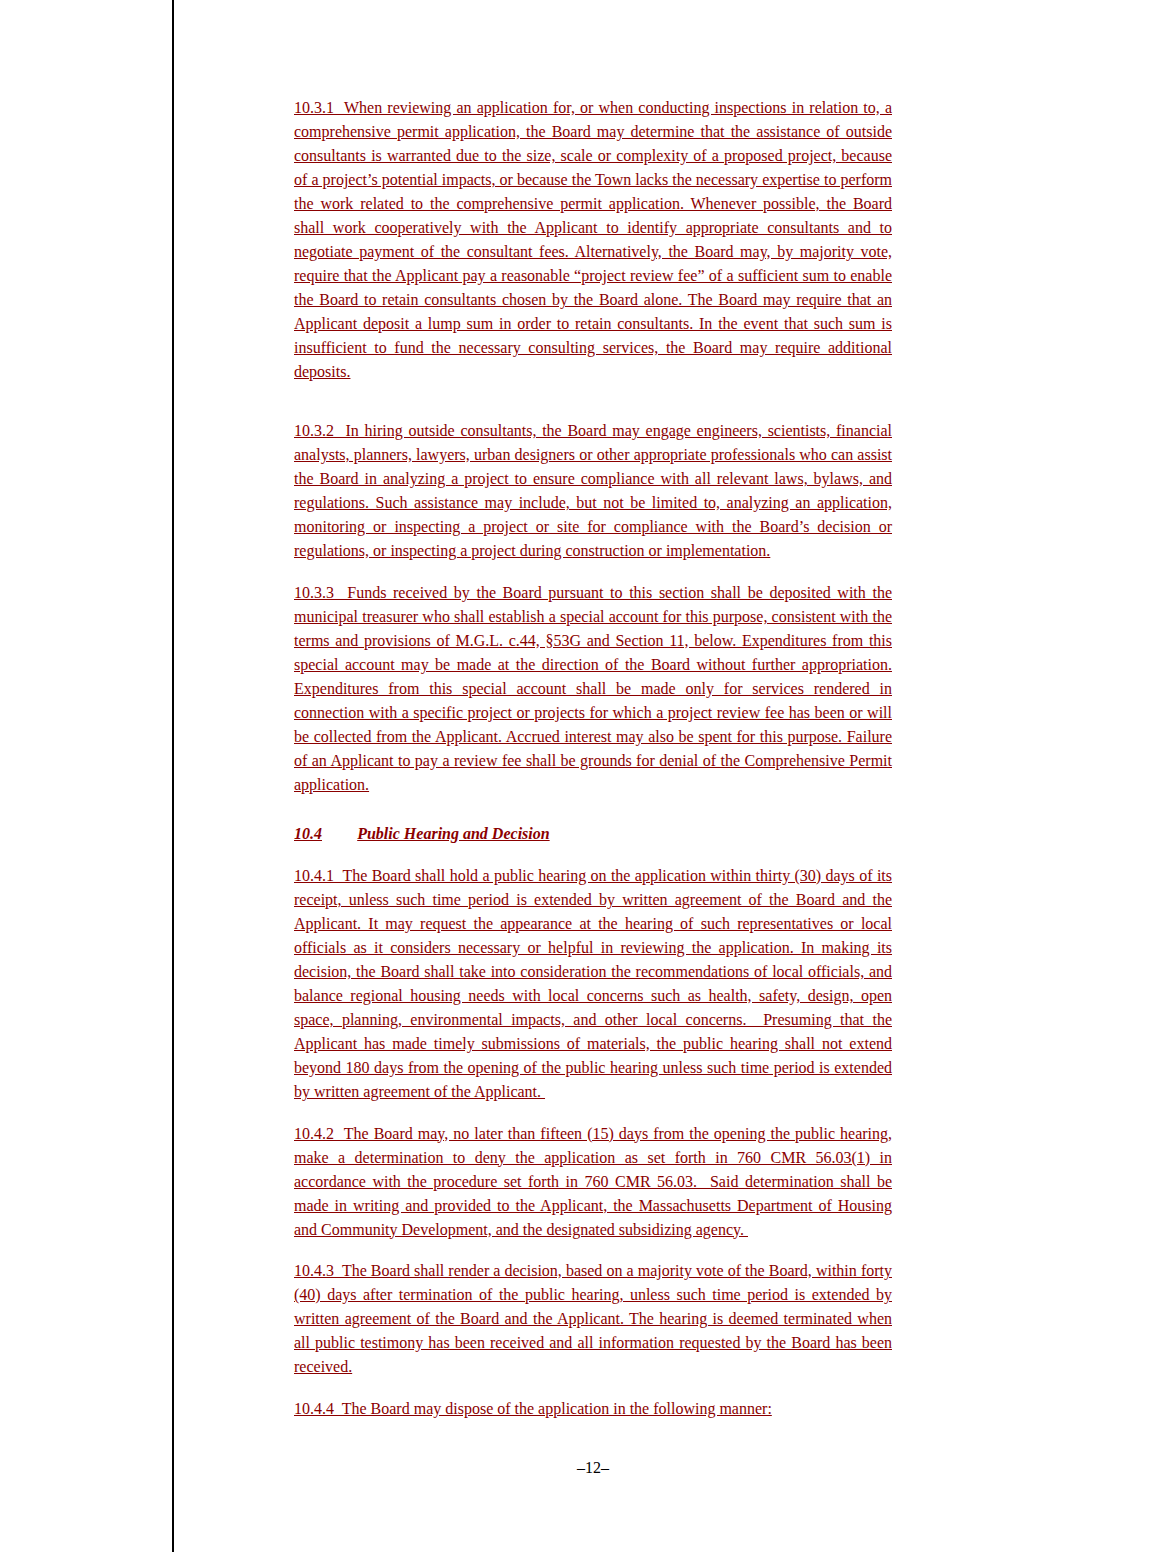10.3.1 When reviewing an application for, or when conducting inspections in relation to, a comprehensive permit application, the Board may determine that the assistance of outside consultants is warranted due to the size, scale or complexity of a proposed project, because of a project’s potential impacts, or because the Town lacks the necessary expertise to perform the work related to the comprehensive permit application. Whenever possible, the Board shall work cooperatively with the Applicant to identify appropriate consultants and to negotiate payment of the consultant fees. Alternatively, the Board may, by majority vote, require that the Applicant pay a reasonable “project review fee” of a sufficient sum to enable the Board to retain consultants chosen by the Board alone. The Board may require that an Applicant deposit a lump sum in order to retain consultants. In the event that such sum is insufficient to fund the necessary consulting services, the Board may require additional deposits.
10.3.2 In hiring outside consultants, the Board may engage engineers, scientists, financial analysts, planners, lawyers, urban designers or other appropriate professionals who can assist the Board in analyzing a project to ensure compliance with all relevant laws, bylaws, and regulations. Such assistance may include, but not be limited to, analyzing an application, monitoring or inspecting a project or site for compliance with the Board’s decision or regulations, or inspecting a project during construction or implementation.
10.3.3 Funds received by the Board pursuant to this section shall be deposited with the municipal treasurer who shall establish a special account for this purpose, consistent with the terms and provisions of M.G.L. c.44, §53G and Section 11, below. Expenditures from this special account may be made at the direction of the Board without further appropriation. Expenditures from this special account shall be made only for services rendered in connection with a specific project or projects for which a project review fee has been or will be collected from the Applicant. Accrued interest may also be spent for this purpose. Failure of an Applicant to pay a review fee shall be grounds for denial of the Comprehensive Permit application.
10.4 Public Hearing and Decision
10.4.1 The Board shall hold a public hearing on the application within thirty (30) days of its receipt, unless such time period is extended by written agreement of the Board and the Applicant. It may request the appearance at the hearing of such representatives or local officials as it considers necessary or helpful in reviewing the application. In making its decision, the Board shall take into consideration the recommendations of local officials, and balance regional housing needs with local concerns such as health, safety, design, open space, planning, environmental impacts, and other local concerns. Presuming that the Applicant has made timely submissions of materials, the public hearing shall not extend beyond 180 days from the opening of the public hearing unless such time period is extended by written agreement of the Applicant.
10.4.2 The Board may, no later than fifteen (15) days from the opening the public hearing, make a determination to deny the application as set forth in 760 CMR 56.03(1) in accordance with the procedure set forth in 760 CMR 56.03. Said determination shall be made in writing and provided to the Applicant, the Massachusetts Department of Housing and Community Development, and the designated subsidizing agency.
10.4.3 The Board shall render a decision, based on a majority vote of the Board, within forty (40) days after termination of the public hearing, unless such time period is extended by written agreement of the Board and the Applicant. The hearing is deemed terminated when all public testimony has been received and all information requested by the Board has been received.
10.4.4 The Board may dispose of the application in the following manner:
–12–